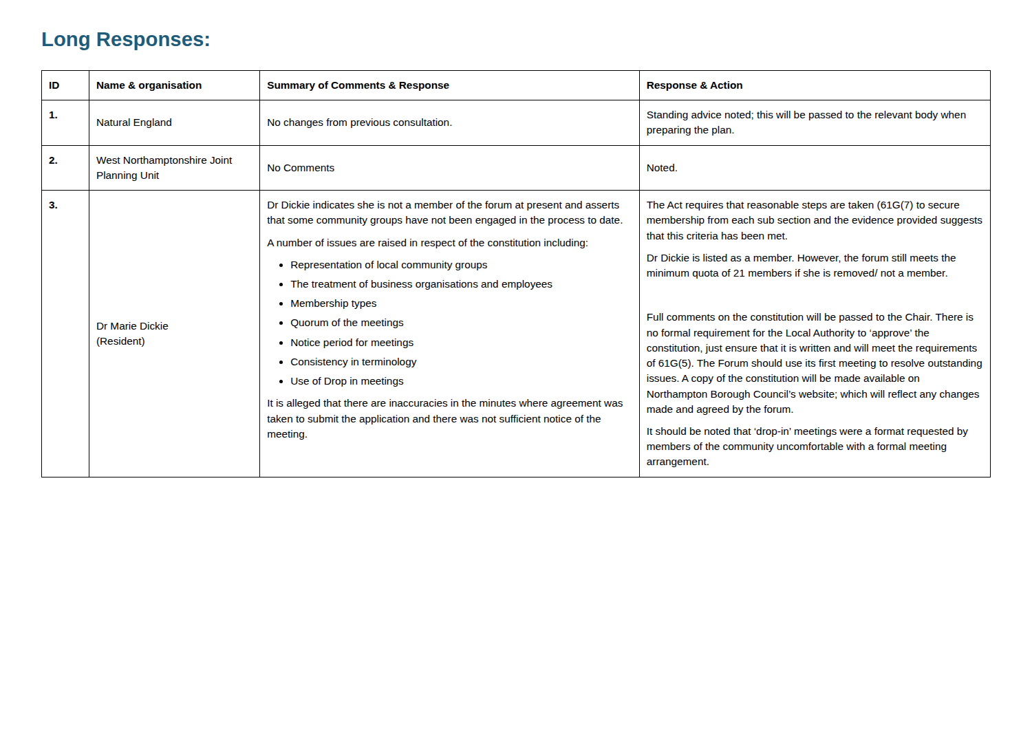Long Responses:
| ID | Name & organisation | Summary of Comments & Response | Response & Action |
| --- | --- | --- | --- |
| 1. | Natural England | No changes from previous consultation. | Standing advice noted; this will be passed to the relevant body when preparing the plan. |
| 2. | West Northamptonshire Joint Planning Unit | No Comments | Noted. |
| 3. | Dr Marie Dickie (Resident) | Dr Dickie indicates she is not a member of the forum at present and asserts that some community groups have not been engaged in the process to date. A number of issues are raised in respect of the constitution including: Representation of local community groups The treatment of business organisations and employees Membership types Quorum of the meetings Notice period for meetings Consistency in terminology Use of Drop in meetings It is alleged that there are inaccuracies in the minutes where agreement was taken to submit the application and there was not sufficient notice of the meeting. | The Act requires that reasonable steps are taken (61G(7) to secure membership from each sub section and the evidence provided suggests that this criteria has been met. Dr Dickie is listed as a member. However, the forum still meets the minimum quota of 21 members if she is removed/ not a member. Full comments on the constitution will be passed to the Chair. There is no formal requirement for the Local Authority to ‘approve’ the constitution, just ensure that it is written and will meet the requirements of 61G(5). The Forum should use its first meeting to resolve outstanding issues. A copy of the constitution will be made available on Northampton Borough Council’s website; which will reflect any changes made and agreed by the forum. It should be noted that ‘drop-in’ meetings were a format requested by members of the community uncomfortable with a formal meeting arrangement. |